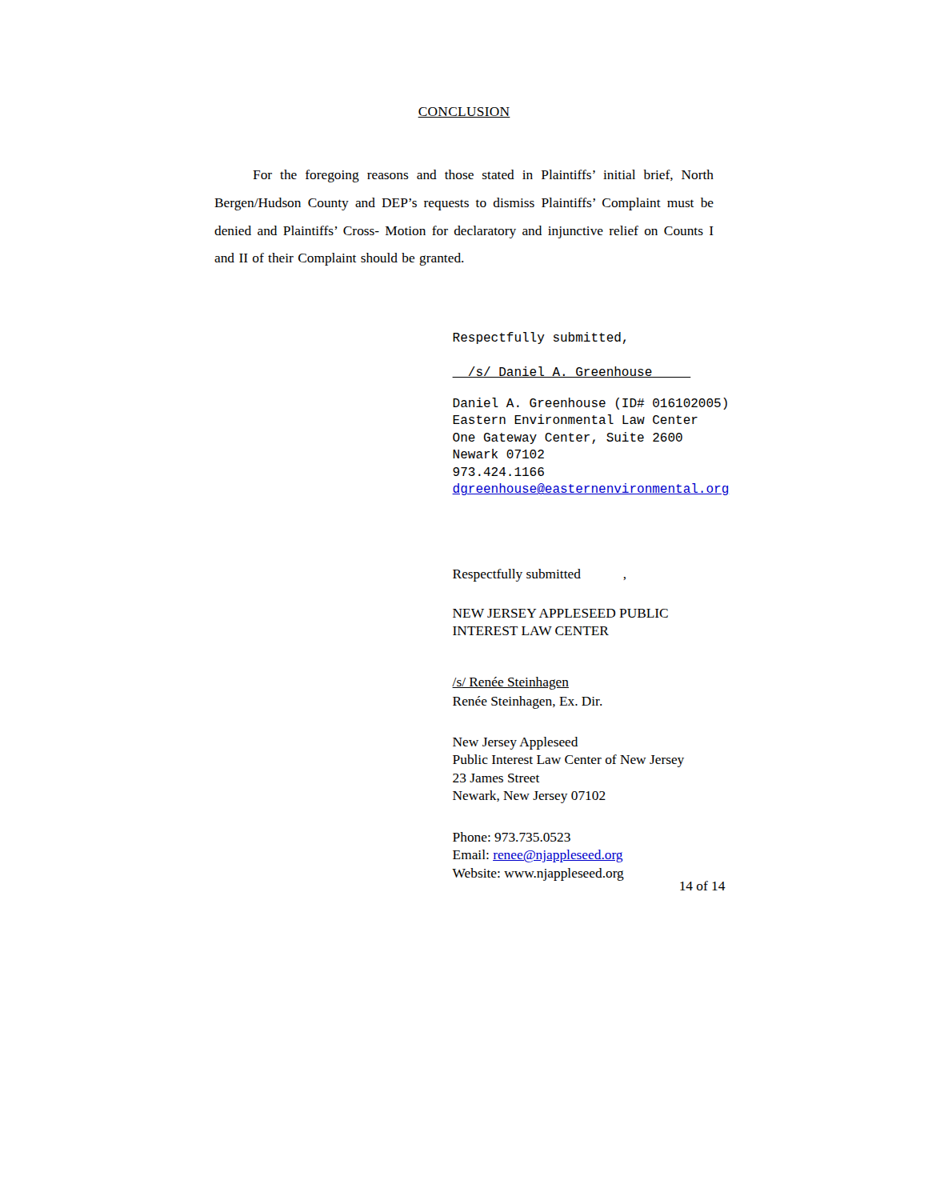CONCLUSION
For the foregoing reasons and those stated in Plaintiffs’ initial brief, North Bergen/Hudson County and DEP’s requests to dismiss Plaintiffs’ Complaint must be denied and Plaintiffs’ Cross- Motion for declaratory and injunctive relief on Counts I and II of their Complaint should be granted.
Respectfully submitted,
/s/ Daniel A. Greenhouse
Daniel A. Greenhouse (ID# 016102005)
Eastern Environmental Law Center
One Gateway Center, Suite 2600
Newark 07102
973.424.1166
dgreenhouse@easternenvironmental.org
Respectfully submitted ,
NEW JERSEY APPLESEED PUBLIC
INTEREST LAW CENTER
/s/ Renée Steinhagen
Renée Steinhagen, Ex. Dir.
New Jersey Appleseed
Public Interest Law Center of New Jersey
23 James Street
Newark, New Jersey 07102
Phone: 973.735.0523
Email: renee@njappleseed.org
Website: www.njappleseed.org
14 of 14